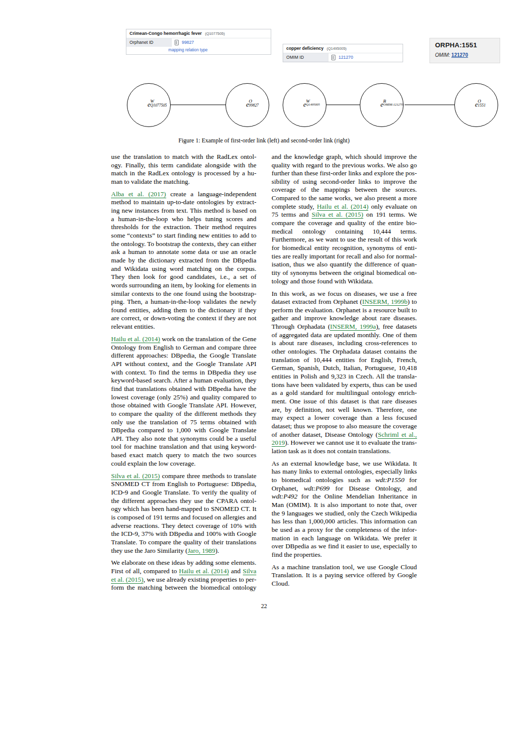Crimean-Congo hemorrhagic fever (Q1077505)
Orphanet ID
99827
mapping relation type
copper deficiency (Q1495005)
OMIM ID
121270
ORPHA:1551
OMIM: 121270
eWQ1077505
eO 99827
eWQ1495005
eBOMIM:121270
eO 1551
Figure 1: Example of first-order link (left) and second-order link (right)
use the translation to match with the RadLex ontology. Finally, this term candidate alongside with the match in the RadLex ontology is processed by a human to validate the matching.
Alba et al. (2017) create a language-independent method to maintain up-to-date ontologies by extracting new instances from text. This method is based on a human-in-the-loop who helps tuning scores and thresholds for the extraction. Their method requires some “contexts” to start finding new entities to add to the ontology. To bootstrap the contexts, they can either ask a human to annotate some data or use an oracle made by the dictionary extracted from the DBpedia and Wikidata using word matching on the corpus. They then look for good candidates, i.e., a set of words surrounding an item, by looking for elements in similar contexts to the one found using the bootstrapping. Then, a human-in-the-loop validates the newly found entities, adding them to the dictionary if they are correct, or down-voting the context if they are not relevant entities.
Hailu et al. (2014) work on the translation of the Gene Ontology from English to German and compare three different approaches: DBpedia, the Google Translate API without context, and the Google Translate API with context. To find the terms in DBpedia they use keyword-based search. After a human evaluation, they find that translations obtained with DBpedia have the lowest coverage (only 25%) and quality compared to those obtained with Google Translate API. However, to compare the quality of the different methods they only use the translation of 75 terms obtained with DBpedia compared to 1,000 with Google Translate API. They also note that synonyms could be a useful tool for machine translation and that using keyword-based exact match query to match the two sources could explain the low coverage.
Silva et al. (2015) compare three methods to translate SNOMED CT from English to Portuguese: DBpedia, ICD-9 and Google Translate. To verify the quality of the different approaches they use the CPARA ontology which has been hand-mapped to SNOMED CT. It is composed of 191 terms and focused on allergies and adverse reactions. They detect coverage of 10% with the ICD-9, 37% with DBpedia and 100% with Google Translate. To compare the quality of their translations they use the Jaro Similarity (Jaro, 1989).
We elaborate on these ideas by adding some elements. First of all, compared to Hailu et al. (2014) and Silva et al. (2015), we use already existing properties to perform the matching between the biomedical ontology and the knowledge graph, which should improve the quality with regard to the previous works. We also go further than these first-order links and explore the possibility of using second-order links to improve the coverage of the mappings between the sources. Compared to the same works, we also present a more complete study, Hailu et al. (2014) only evaluate on 75 terms and Silva et al. (2015) on 191 terms. We compare the coverage and quality of the entire biomedical ontology containing 10,444 terms. Furthermore, as we want to use the result of this work for biomedical entity recognition, synonyms of entities are really important for recall and also for normalisation, thus we also quantify the difference of quantity of synonyms between the original biomedical ontology and those found with Wikidata.
In this work, as we focus on diseases, we use a free dataset extracted from Orphanet (INSERM, 1999b) to perform the evaluation. Orphanet is a resource built to gather and improve knowledge about rare diseases. Through Orphadata (INSERM, 1999a), free datasets of aggregated data are updated monthly. One of them is about rare diseases, including cross-references to other ontologies. The Orphadata dataset contains the translation of 10,444 entities for English, French, German, Spanish, Dutch, Italian, Portuguese, 10,418 entities in Polish and 9,323 in Czech. All the translations have been validated by experts, thus can be used as a gold standard for multilingual ontology enrichment. One issue of this dataset is that rare diseases are, by definition, not well known. Therefore, one may expect a lower coverage than a less focused dataset; thus we propose to also measure the coverage of another dataset, Disease Ontology (Schriml et al., 2019). However we cannot use it to evaluate the translation task as it does not contain translations.
As an external knowledge base, we use Wikidata. It has many links to external ontologies, especially links to biomedical ontologies such as wdt:P1550 for Orphanet, wdt:P699 for Disease Ontology, and wdt:P492 for the Online Mendelian Inheritance in Man (OMIM). It is also important to note that, over the 9 languages we studied, only the Czech Wikipedia has less than 1,000,000 articles. This information can be used as a proxy for the completeness of the information in each language on Wikidata. We prefer it over DBpedia as we find it easier to use, especially to find the properties.
As a machine translation tool, we use Google Cloud Translation. It is a paying service offered by Google Cloud.
22